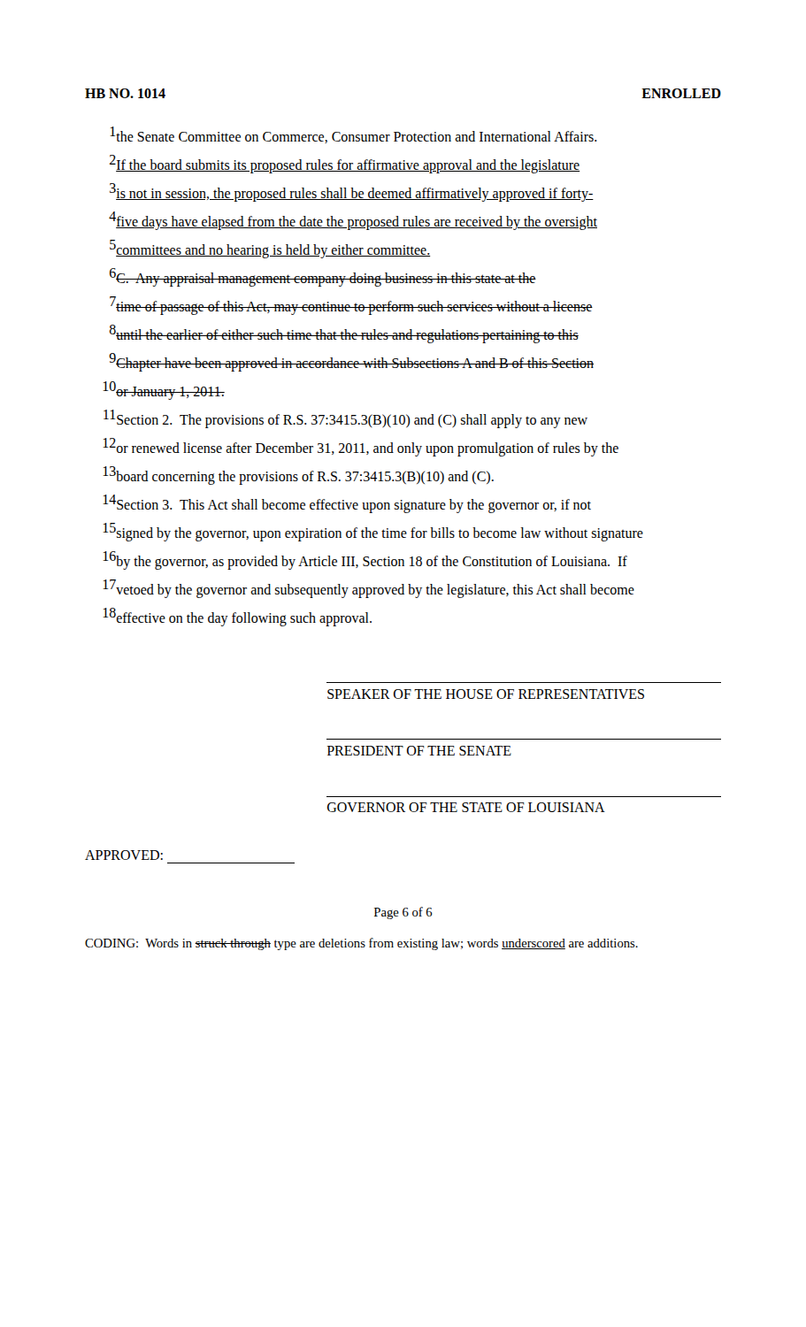HB NO. 1014 ENROLLED
| 1 | the Senate Committee on Commerce, Consumer Protection and International Affairs. |
| 2 | If the board submits its proposed rules for affirmative approval and the legislature |
| 3 | is not in session, the proposed rules shall be deemed affirmatively approved if forty- |
| 4 | five days have elapsed from the date the proposed rules are received by the oversight |
| 5 | committees and no hearing is held by either committee. |
| 6 | C. Any appraisal management company doing business in this state at the |
| 7 | time of passage of this Act, may continue to perform such services without a license |
| 8 | until the earlier of either such time that the rules and regulations pertaining to this |
| 9 | Chapter have been approved in accordance with Subsections A and B of this Section |
| 10 | or January 1, 2011. |
| 11 | Section 2. The provisions of R.S. 37:3415.3(B)(10) and (C) shall apply to any new |
| 12 | or renewed license after December 31, 2011, and only upon promulgation of rules by the |
| 13 | board concerning the provisions of R.S. 37:3415.3(B)(10) and (C). |
| 14 | Section 3. This Act shall become effective upon signature by the governor or, if not |
| 15 | signed by the governor, upon expiration of the time for bills to become law without signature |
| 16 | by the governor, as provided by Article III, Section 18 of the Constitution of Louisiana. If |
| 17 | vetoed by the governor and subsequently approved by the legislature, this Act shall become |
| 18 | effective on the day following such approval. |
SPEAKER OF THE HOUSE OF REPRESENTATIVES
PRESIDENT OF THE SENATE
GOVERNOR OF THE STATE OF LOUISIANA
APPROVED:
Page 6 of 6
CODING: Words in struck through type are deletions from existing law; words underscored are additions.